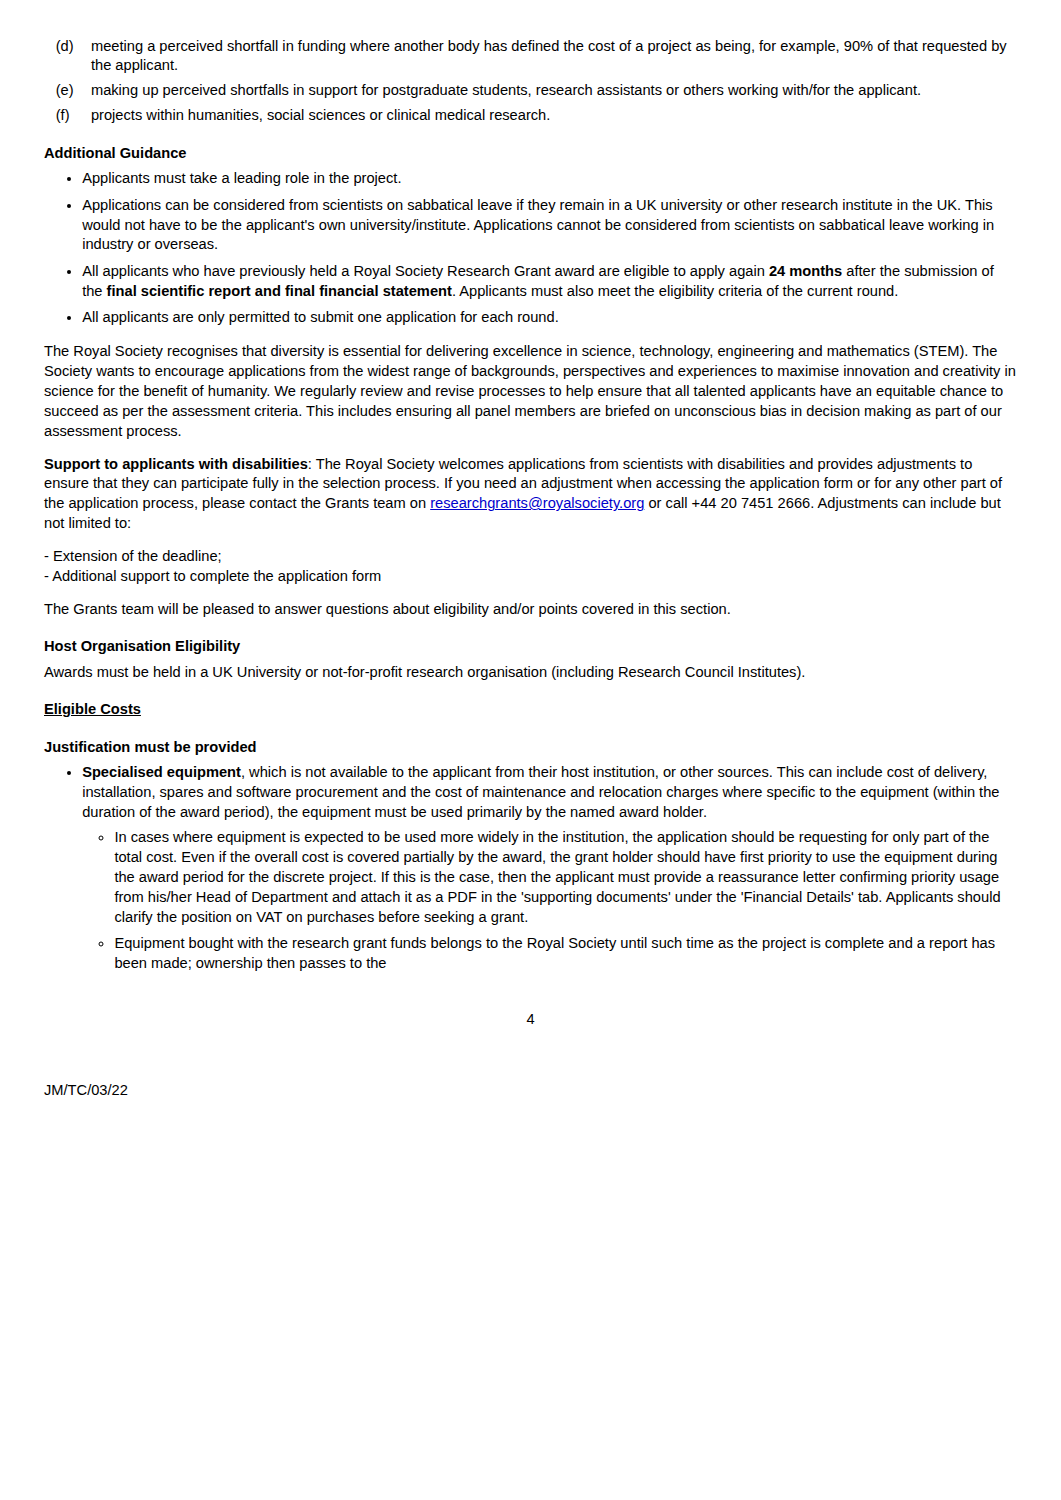(d) meeting a perceived shortfall in funding where another body has defined the cost of a project as being, for example, 90% of that requested by the applicant.
(e) making up perceived shortfalls in support for postgraduate students, research assistants or others working with/for the applicant.
(f) projects within humanities, social sciences or clinical medical research.
Additional Guidance
Applicants must take a leading role in the project.
Applications can be considered from scientists on sabbatical leave if they remain in a UK university or other research institute in the UK. This would not have to be the applicant's own university/institute. Applications cannot be considered from scientists on sabbatical leave working in industry or overseas.
All applicants who have previously held a Royal Society Research Grant award are eligible to apply again 24 months after the submission of the final scientific report and final financial statement. Applicants must also meet the eligibility criteria of the current round.
All applicants are only permitted to submit one application for each round.
The Royal Society recognises that diversity is essential for delivering excellence in science, technology, engineering and mathematics (STEM). The Society wants to encourage applications from the widest range of backgrounds, perspectives and experiences to maximise innovation and creativity in science for the benefit of humanity. We regularly review and revise processes to help ensure that all talented applicants have an equitable chance to succeed as per the assessment criteria. This includes ensuring all panel members are briefed on unconscious bias in decision making as part of our assessment process.
Support to applicants with disabilities: The Royal Society welcomes applications from scientists with disabilities and provides adjustments to ensure that they can participate fully in the selection process. If you need an adjustment when accessing the application form or for any other part of the application process, please contact the Grants team on researchgrants@royalsociety.org or call +44 20 7451 2666. Adjustments can include but not limited to:
- Extension of the deadline;
- Additional support to complete the application form
The Grants team will be pleased to answer questions about eligibility and/or points covered in this section.
Host Organisation Eligibility
Awards must be held in a UK University or not-for-profit research organisation (including Research Council Institutes).
Eligible Costs
Justification must be provided
Specialised equipment, which is not available to the applicant from their host institution, or other sources. This can include cost of delivery, installation, spares and software procurement and the cost of maintenance and relocation charges where specific to the equipment (within the duration of the award period), the equipment must be used primarily by the named award holder.
In cases where equipment is expected to be used more widely in the institution, the application should be requesting for only part of the total cost. Even if the overall cost is covered partially by the award, the grant holder should have first priority to use the equipment during the award period for the discrete project. If this is the case, then the applicant must provide a reassurance letter confirming priority usage from his/her Head of Department and attach it as a PDF in the 'supporting documents' under the 'Financial Details' tab. Applicants should clarify the position on VAT on purchases before seeking a grant.
Equipment bought with the research grant funds belongs to the Royal Society until such time as the project is complete and a report has been made; ownership then passes to the
4
JM/TC/03/22